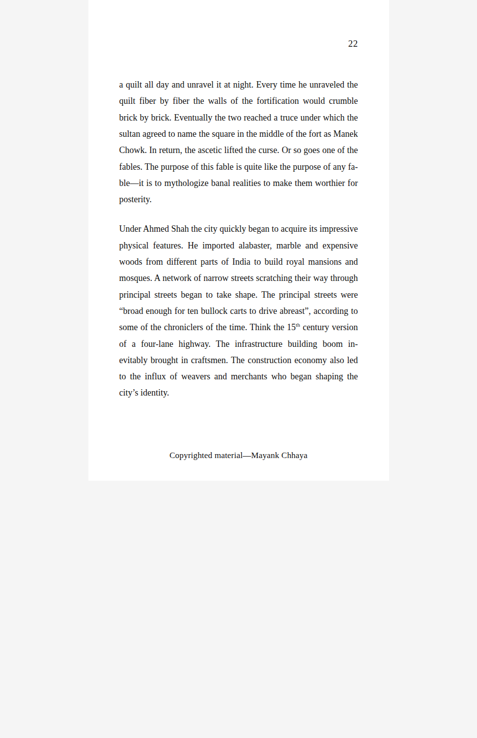22
a quilt all day and unravel it at night. Every time he unraveled the quilt fiber by fiber the walls of the fortification would crumble brick by brick. Eventually the two reached a truce under which the sultan agreed to name the square in the middle of the fort as Manek Chowk. In return, the ascetic lifted the curse. Or so goes one of the fables. The purpose of this fable is quite like the purpose of any fable—it is to mythologize banal realities to make them worthier for posterity.
Under Ahmed Shah the city quickly began to acquire its impressive physical features. He imported alabaster, marble and expensive woods from different parts of India to build royal mansions and mosques. A network of narrow streets scratching their way through principal streets began to take shape. The principal streets were “broad enough for ten bullock carts to drive abreast”, according to some of the chroniclers of the time. Think the 15th century version of a four-lane highway. The infrastructure building boom inevitably brought in craftsmen. The construction economy also led to the influx of weavers and merchants who began shaping the city’s identity.
Copyrighted material—Mayank Chhaya